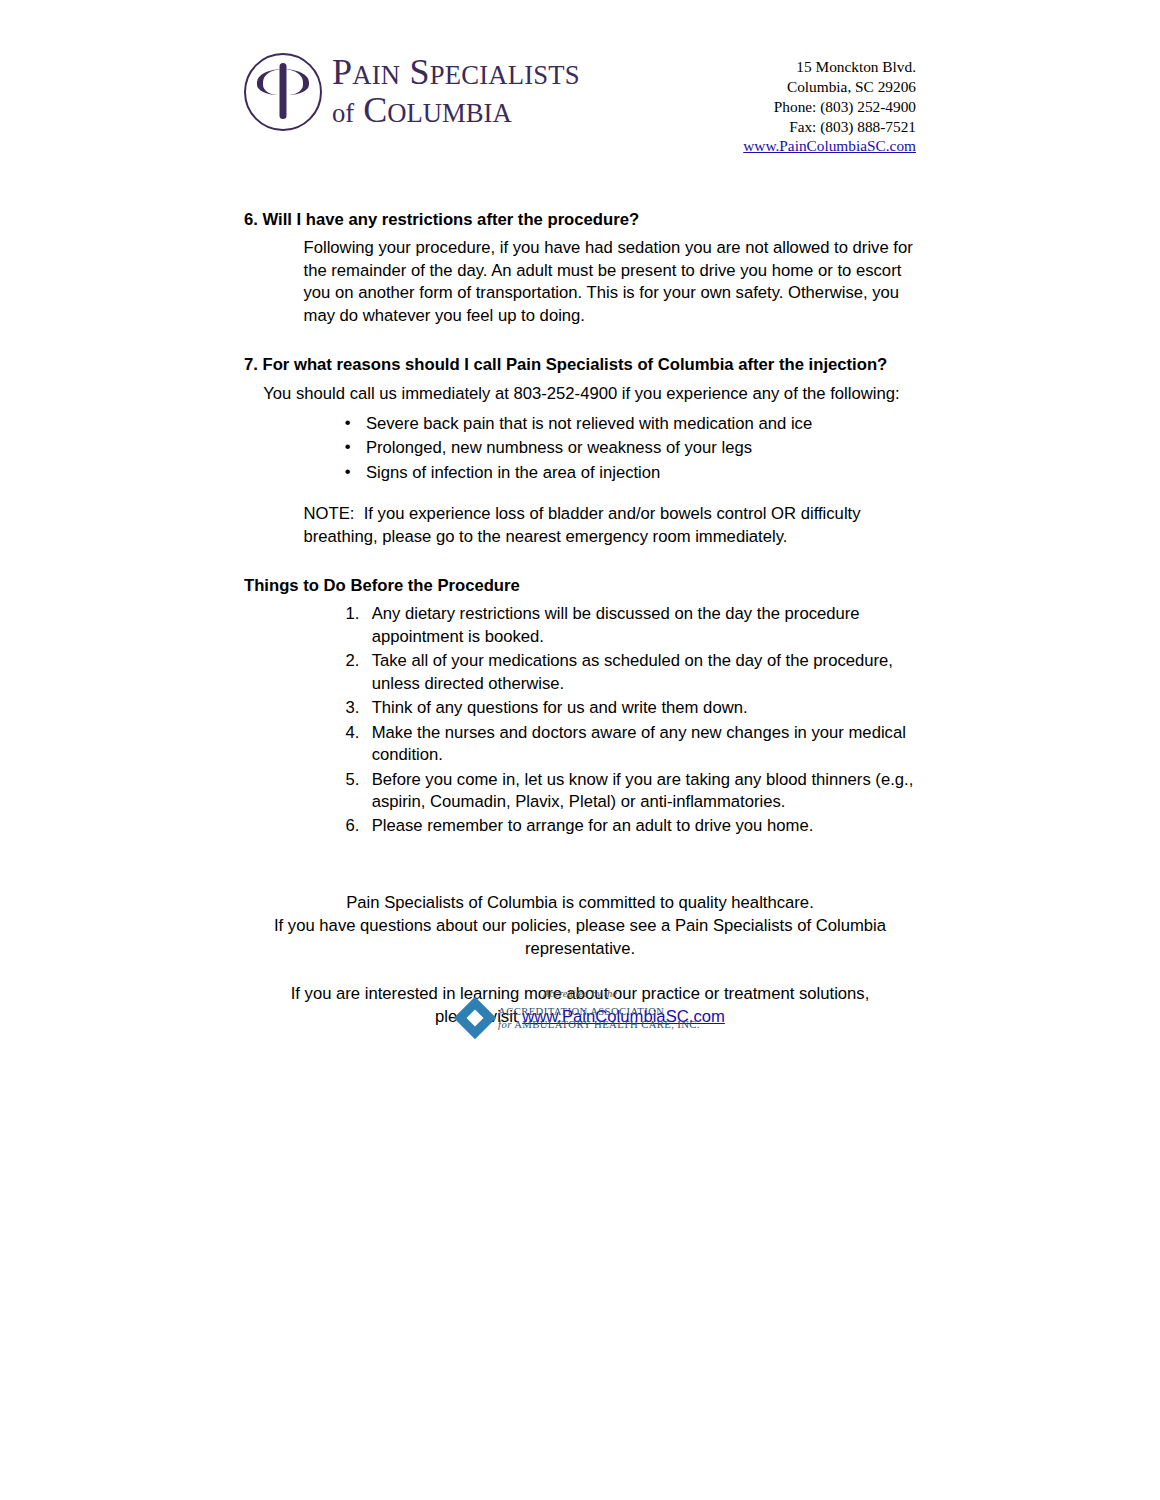PAIN SPECIALISTS
of COLUMBIA
15 Monckton Blvd.
Columbia, SC 29206
Phone: (803) 252-4900
Fax: (803) 888-7521
www.PainColumbiaSC.com
6. Will I have any restrictions after the procedure?
Following your procedure, if you have had sedation you are not allowed to drive for the remainder of the day. An adult must be present to drive you home or to escort you on another form of transportation. This is for your own safety. Otherwise, you may do whatever you feel up to doing.
7. For what reasons should I call Pain Specialists of Columbia after the injection?
You should call us immediately at 803-252-4900 if you experience any of the following:
Severe back pain that is not relieved with medication and ice
Prolonged, new numbness or weakness of your legs
Signs of infection in the area of injection
NOTE: If you experience loss of bladder and/or bowels control OR difficulty breathing, please go to the nearest emergency room immediately.
Things to Do Before the Procedure
Any dietary restrictions will be discussed on the day the procedure appointment is booked.
Take all of your medications as scheduled on the day of the procedure, unless directed otherwise.
Think of any questions for us and write them down.
Make the nurses and doctors aware of any new changes in your medical condition.
Before you come in, let us know if you are taking any blood thinners (e.g., aspirin, Coumadin, Plavix, Pletal) or anti-inflammatories.
Please remember to arrange for an adult to drive you home.
Pain Specialists of Columbia is committed to quality healthcare.
If you have questions about our policies, please see a Pain Specialists of Columbia representative.
If you are interested in learning more about our practice or treatment solutions,
please visit www.PainColumbiaSC.com
Accredited by the
ACCREDITATION ASSOCIATION
for AMBULATORY HEALTH CARE, INC.